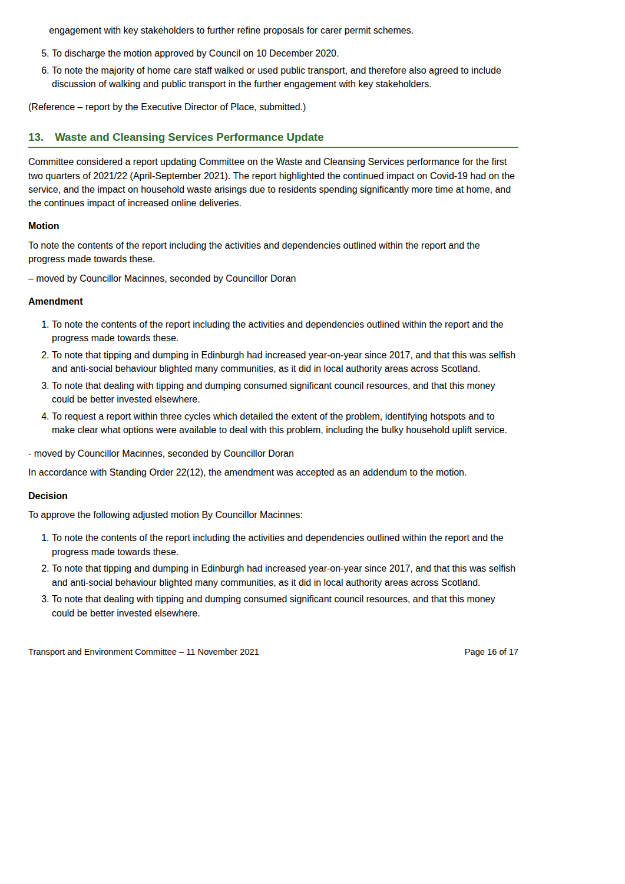engagement with key stakeholders to further refine proposals for carer permit schemes.
To discharge the motion approved by Council on 10 December 2020.
To note the majority of home care staff walked or used public transport, and therefore also agreed to include discussion of walking and public transport in the further engagement with key stakeholders.
(Reference – report by the Executive Director of Place, submitted.)
13. Waste and Cleansing Services Performance Update
Committee considered a report updating Committee on the Waste and Cleansing Services performance for the first two quarters of 2021/22 (April-September 2021). The report highlighted the continued impact on Covid-19 had on the service, and the impact on household waste arisings due to residents spending significantly more time at home, and the continues impact of increased online deliveries.
Motion
To note the contents of the report including the activities and dependencies outlined within the report and the progress made towards these.
– moved by Councillor Macinnes, seconded by Councillor Doran
Amendment
To note the contents of the report including the activities and dependencies outlined within the report and the progress made towards these.
To note that tipping and dumping in Edinburgh had increased year-on-year since 2017, and that this was selfish and anti-social behaviour blighted many communities, as it did in local authority areas across Scotland.
To note that dealing with tipping and dumping consumed significant council resources, and that this money could be better invested elsewhere.
To request a report within three cycles which detailed the extent of the problem, identifying hotspots and to make clear what options were available to deal with this problem, including the bulky household uplift service.
- moved by Councillor Macinnes, seconded by Councillor Doran
In accordance with Standing Order 22(12), the amendment was accepted as an addendum to the motion.
Decision
To approve the following adjusted motion By Councillor Macinnes:
To note the contents of the report including the activities and dependencies outlined within the report and the progress made towards these.
To note that tipping and dumping in Edinburgh had increased year-on-year since 2017, and that this was selfish and anti-social behaviour blighted many communities, as it did in local authority areas across Scotland.
To note that dealing with tipping and dumping consumed significant council resources, and that this money could be better invested elsewhere.
Transport and Environment Committee – 11 November 2021 Page 16 of 17